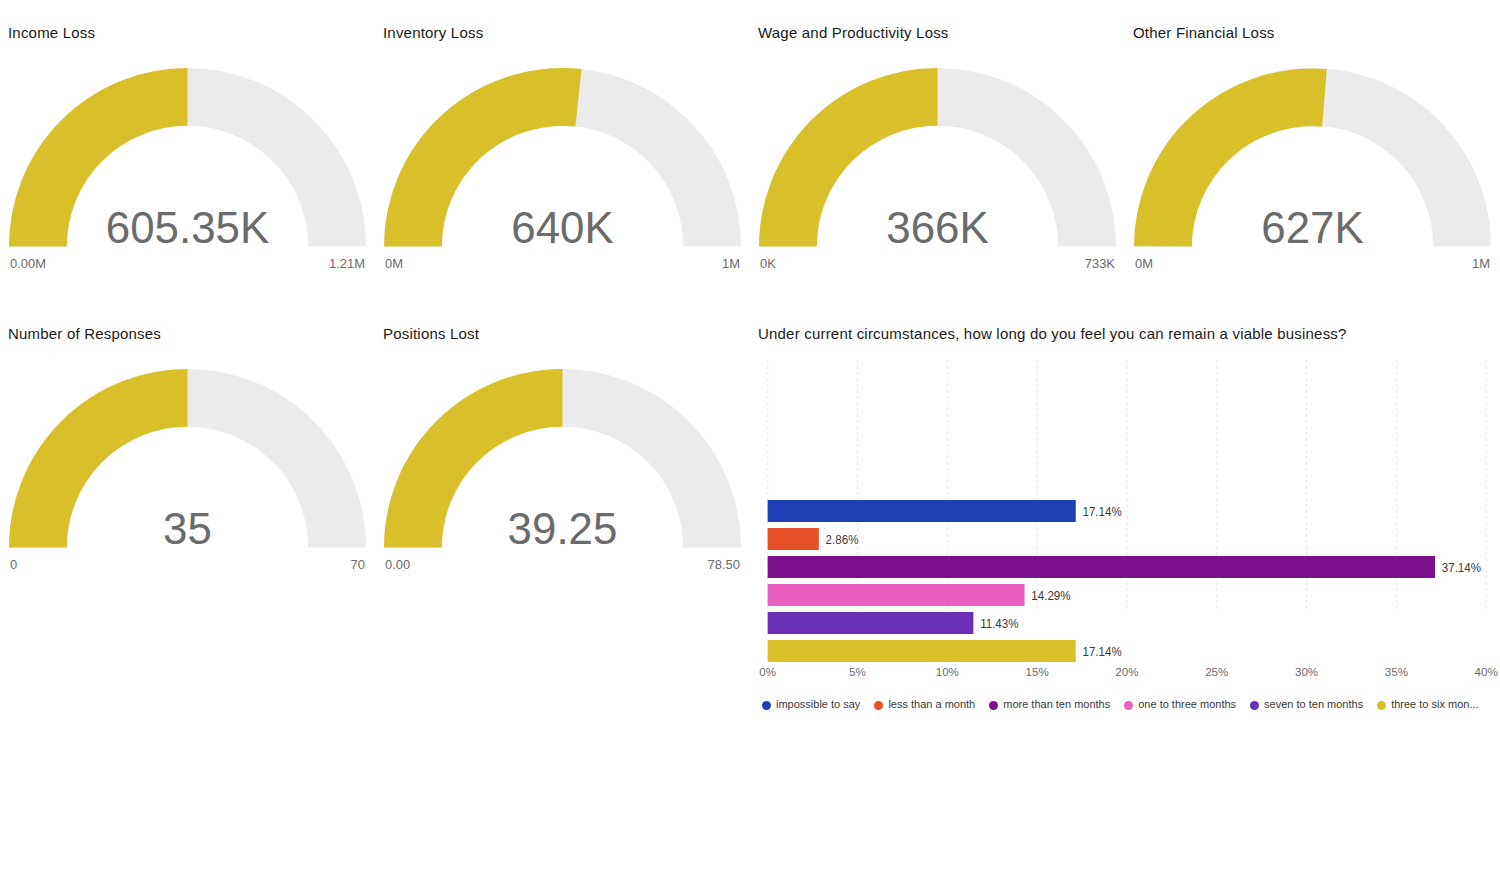Income Loss
605.35K 0.00M 1.21M
Inventory Loss
640K 0M 1M
Wage and Productivity Loss
366K 0K 733K
Other Financial Loss
627K 0M 1M
Number of Responses
35 0 70
Positions Lost
39.25 0.00 78.50
Under current circumstances, how long do you feel you can remain a viable business?
17.14% 2.86% 37.14% 14.29% 11.43% 17.14%
0% 5% 10% 15% 20% 25% 30% 35% 40%
impossible to say
less than a month
more than ten months
one to three months
seven to ten months
three to six mon...